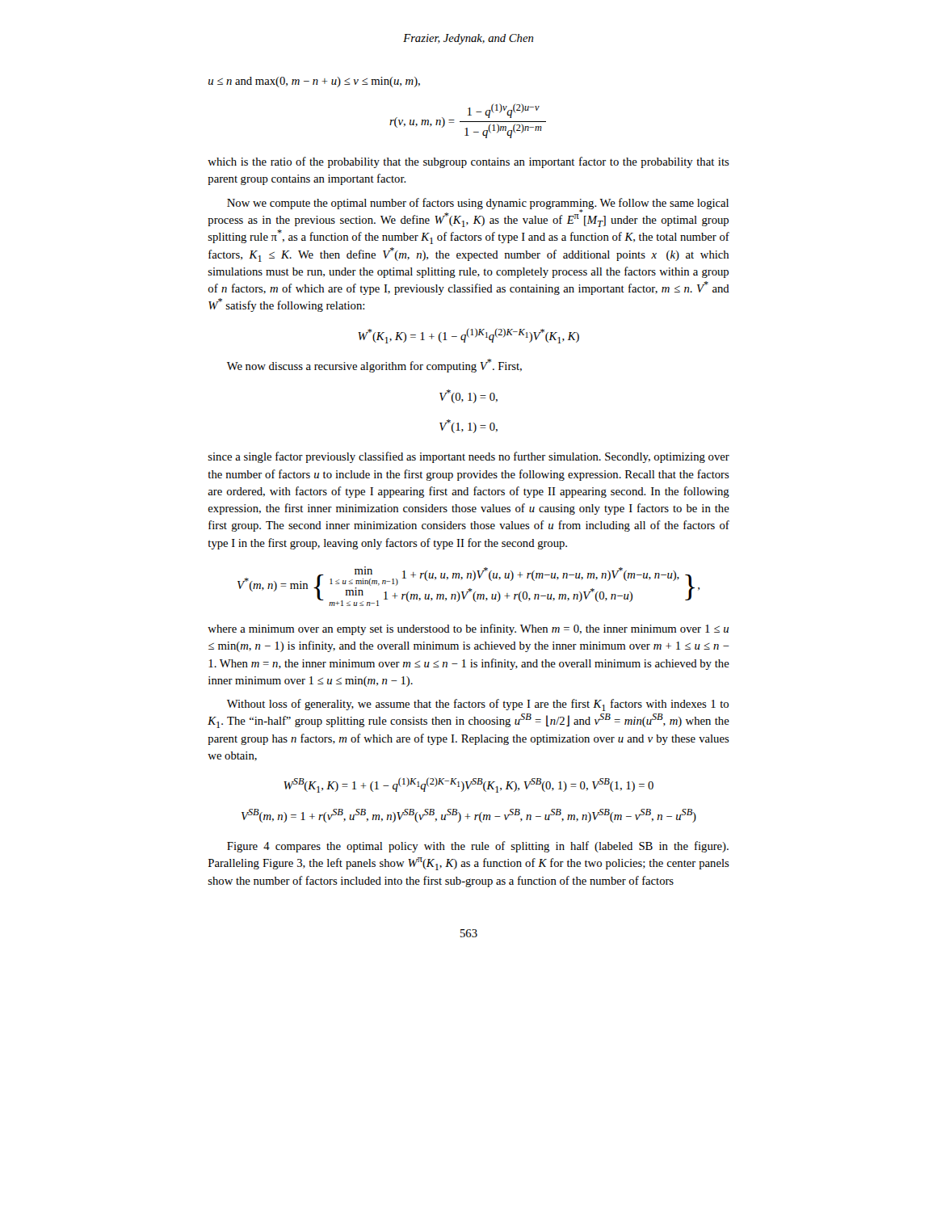Frazier, Jedynak, and Chen
u ≤ n and max(0, m − n + u) ≤ v ≤ min(u, m),
r(v, u, m, n) = 1 − q(1)vq(2)u−v 1 − q(1)mq(2)n−m
which is the ratio of the probability that the subgroup contains an important factor to the probability that its parent group contains an important factor.
Now we compute the optimal number of factors using dynamic programming. We follow the same logical process as in the previous section. We define W*(K1, K) as the value of Eπ*[MT] under the optimal group splitting rule π*, as a function of the number K1 of factors of type I and as a function of K, the total number of factors, K1 ≤ K. We then define V*(m, n), the expected number of additional points x⃗(k) at which simulations must be run, under the optimal splitting rule, to completely process all the factors within a group of n factors, m of which are of type I, previously classified as containing an important factor, m ≤ n. V* and W* satisfy the following relation:
W*(K1, K) = 1 + (1 − q(1)K1q(2)K−K1)V*(K1, K)
We now discuss a recursive algorithm for computing V*. First,
V*(0, 1) = 0,
V*(1, 1) = 0,
since a single factor previously classified as important needs no further simulation. Secondly, optimizing over the number of factors u to include in the first group provides the following expression. Recall that the factors are ordered, with factors of type I appearing first and factors of type II appearing second. In the following expression, the first inner minimization considers those values of u causing only type I factors to be in the first group. The second inner minimization considers those values of u from including all of the factors of type I in the first group, leaving only factors of type II for the second group.
V*(m, n) = min {
min 1 ≤ u ≤ min(m, n−1) 1 + r(u, u, m, n)V*(u, u) + r(m−u, n−u, m, n)V*(m−u, n−u),
min m+1 ≤ u ≤ n−1 1 + r(m, u, m, n)V*(m, u) + r(0, n−u, m, n)V*(0, n−u)
},
where a minimum over an empty set is understood to be infinity. When m = 0, the inner minimum over 1 ≤ u ≤ min(m, n − 1) is infinity, and the overall minimum is achieved by the inner minimum over m + 1 ≤ u ≤ n − 1. When m = n, the inner minimum over m ≤ u ≤ n − 1 is infinity, and the overall minimum is achieved by the inner minimum over 1 ≤ u ≤ min(m, n − 1).
Without loss of generality, we assume that the factors of type I are the first K1 factors with indexes 1 to K1. The “in-half” group splitting rule consists then in choosing uSB = ⌊n/2⌋ and vSB = min(uSB, m) when the parent group has n factors, m of which are of type I. Replacing the optimization over u and v by these values we obtain,
WSB(K1, K) = 1 + (1 − q(1)K1q(2)K−K1)VSB(K1, K), VSB(0, 1) = 0, VSB(1, 1) = 0
VSB(m, n) = 1 + r(vSB, uSB, m, n)VSB(vSB, uSB) + r(m − vSB, n − uSB, m, n)VSB(m − vSB, n − uSB)
Figure 4 compares the optimal policy with the rule of splitting in half (labeled SB in the figure). Paralleling Figure 3, the left panels show Wπ(K1, K) as a function of K for the two policies; the center panels show the number of factors included into the first sub-group as a function of the number of factors
563